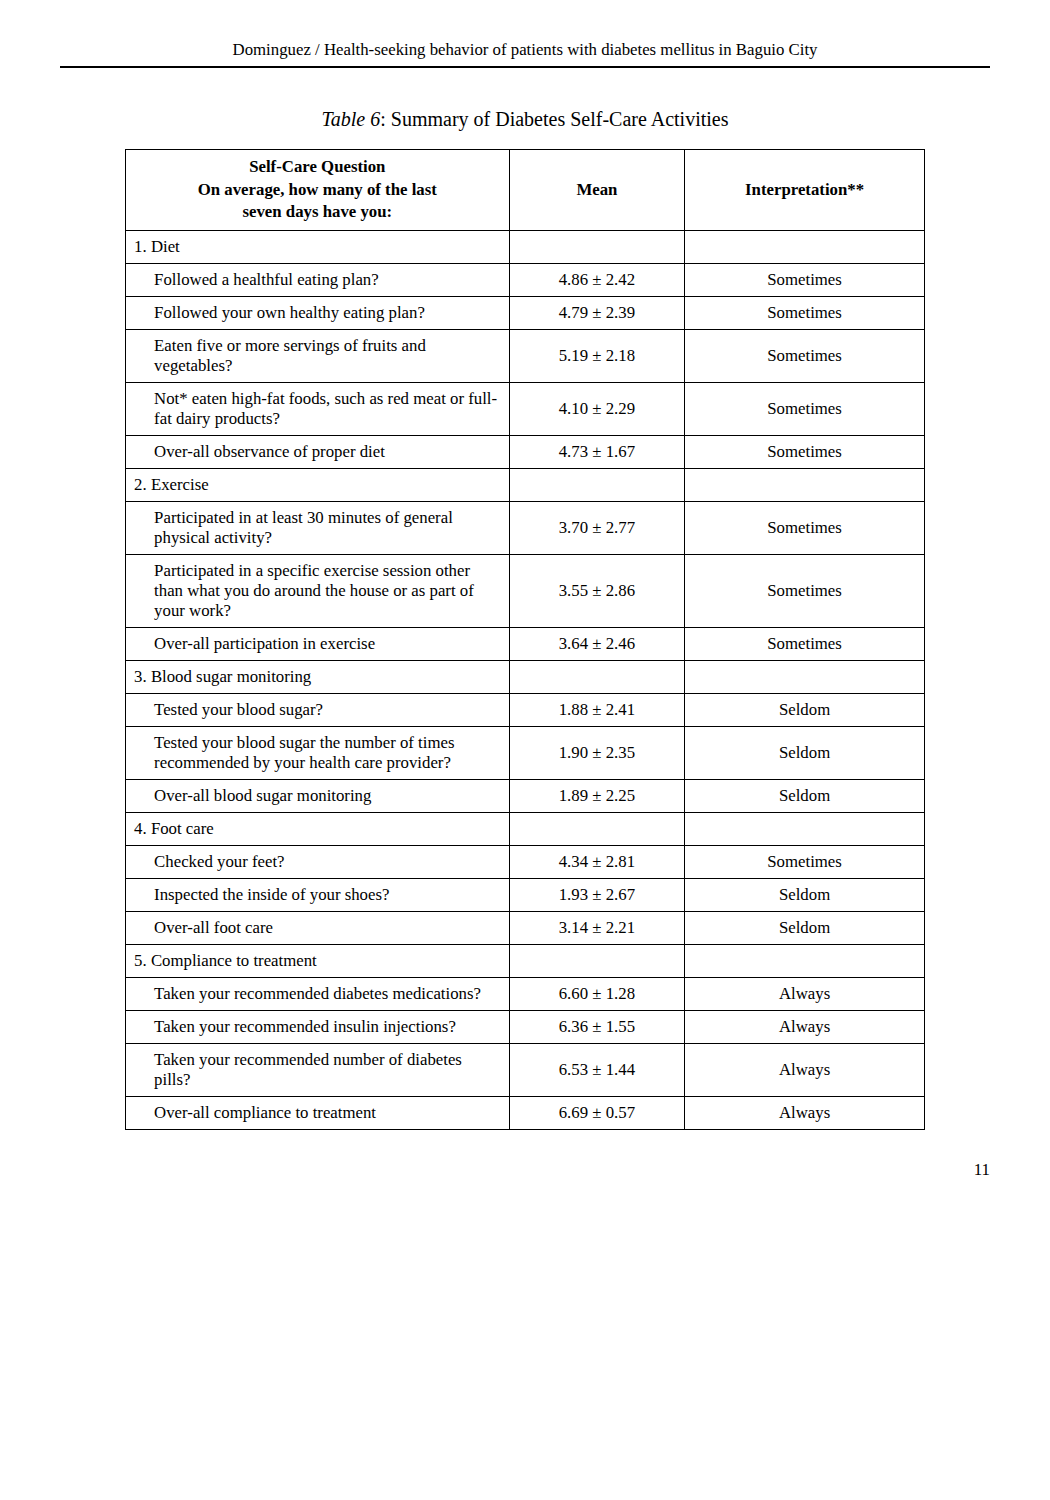Dominguez / Health-seeking behavior of patients with diabetes mellitus in Baguio City
Table 6: Summary of Diabetes Self-Care Activities
| Self-Care Question On average, how many of the last seven days have you: | Mean | Interpretation** |
| --- | --- | --- |
| 1. Diet | | |
| Followed a healthful eating plan? | 4.86 ± 2.42 | Sometimes |
| Followed your own healthy eating plan? | 4.79 ± 2.39 | Sometimes |
| Eaten five or more servings of fruits and vegetables? | 5.19 ± 2.18 | Sometimes |
| Not* eaten high-fat foods, such as red meat or full-fat dairy products? | 4.10 ± 2.29 | Sometimes |
| Over-all observance of proper diet | 4.73 ± 1.67 | Sometimes |
| 2. Exercise | | |
| Participated in at least 30 minutes of general physical activity? | 3.70 ± 2.77 | Sometimes |
| Participated in a specific exercise session other than what you do around the house or as part of your work? | 3.55 ± 2.86 | Sometimes |
| Over-all participation in exercise | 3.64 ± 2.46 | Sometimes |
| 3. Blood sugar monitoring | | |
| Tested your blood sugar? | 1.88 ± 2.41 | Seldom |
| Tested your blood sugar the number of times recommended by your health care provider? | 1.90 ± 2.35 | Seldom |
| Over-all blood sugar monitoring | 1.89 ± 2.25 | Seldom |
| 4. Foot care | | |
| Checked your feet? | 4.34 ± 2.81 | Sometimes |
| Inspected the inside of your shoes? | 1.93 ± 2.67 | Seldom |
| Over-all foot care | 3.14 ± 2.21 | Seldom |
| 5. Compliance to treatment | | |
| Taken your recommended diabetes medications? | 6.60 ± 1.28 | Always |
| Taken your recommended insulin injections? | 6.36 ± 1.55 | Always |
| Taken your recommended number of diabetes pills? | 6.53 ± 1.44 | Always |
| Over-all compliance to treatment | 6.69 ± 0.57 | Always |
11